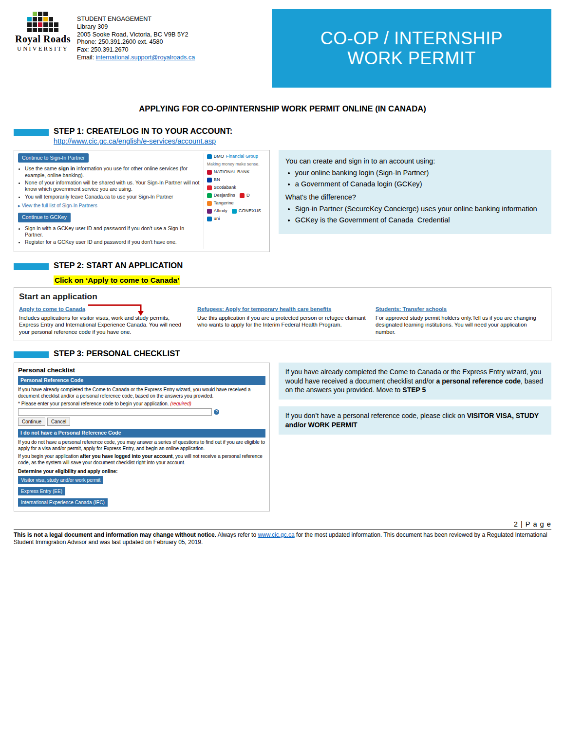Royal Roads
UNIVERSITY
STUDENT ENGAGEMENT
Library 309
2005 Sooke Road, Victoria, BC V9B 5Y2
Phone: 250.391.2600 ext. 4580
Fax: 250.391.2670
Email: international.support@royalroads.ca
CO-OP / INTERNSHIP
WORK PERMIT
APPLYING FOR CO-OP/INTERNSHIP WORK PERMIT ONLINE (IN CANADA)
STEP 1: CREATE/LOG IN TO YOUR ACCOUNT:
http://www.cic.gc.ca/english/e-services/account.asp
Continue to Sign-In Partner
Use the same sign in information you use for other online services (for example, online banking).
None of your information will be shared with us. Your Sign-In Partner will not know which government service you are using.
You will temporarily leave Canada.ca to use your Sign-In Partner
▸ View the full list of Sign-In Partners
Continue to GCKey
Sign in with a GCKey user ID and password if you don't use a Sign-In Partner.
Register for a GCKey user ID and password if you don't have one.
BMO Financial Group
Making money make sense.
NATIONAL BANK
BN
Scotiabank
Desjardins D
Tangerine
Affinity CONEXUS
uni
You can create and sign in to an account using:
your online banking login (Sign-In Partner)
a Government of Canada login (GCKey)
What's the difference?
Sign-in Partner (SecureKey Concierge) uses your online banking information
GCKey is the Government of Canada Credential
STEP 2: START AN APPLICATION
Click on ‘Apply to come to Canada’
Start an application
Apply to come to Canada Includes applications for visitor visas, work and study permits, Express Entry and International Experience Canada. You will need your personal reference code if you have one.
Refugees: Apply for temporary health care benefits Use this application if you are a protected person or refugee claimant who wants to apply for the Interim Federal Health Program.
Students: Transfer schools For approved study permit holders only.Tell us if you are changing designated learning institutions. You will need your application number.
STEP 3: PERSONAL CHECKLIST
Personal checklist
Personal Reference Code
If you have already completed the Come to Canada or the Express Entry wizard, you would have received a document checklist and/or a personal reference code, based on the answers you provided.
* Please enter your personal reference code to begin your application. (required)
?
Continue Cancel
I do not have a Personal Reference Code
If you do not have a personal reference code, you may answer a series of questions to find out if you are eligible to apply for a visa and/or permit, apply for Express Entry, and begin an online application.
If you begin your application after you have logged into your account, you will not receive a personal reference code, as the system will save your document checklist right into your account.
Determine your eligibility and apply online:
Visitor visa, study and/or work permit
Express Entry (EE)
International Experience Canada (IEC)
If you have already completed the Come to Canada or the Express Entry wizard, you would have received a document checklist and/or a personal reference code, based on the answers you provided. Move to STEP 5
If you don’t have a personal reference code, please click on VISITOR VISA, STUDY and/or WORK PERMIT
2 | P a g e
This is not a legal document and information may change without notice. Always refer to www.cic.gc.ca for the most updated information. This document has been reviewed by a Regulated International Student Immigration Advisor and was last updated on February 05, 2019.